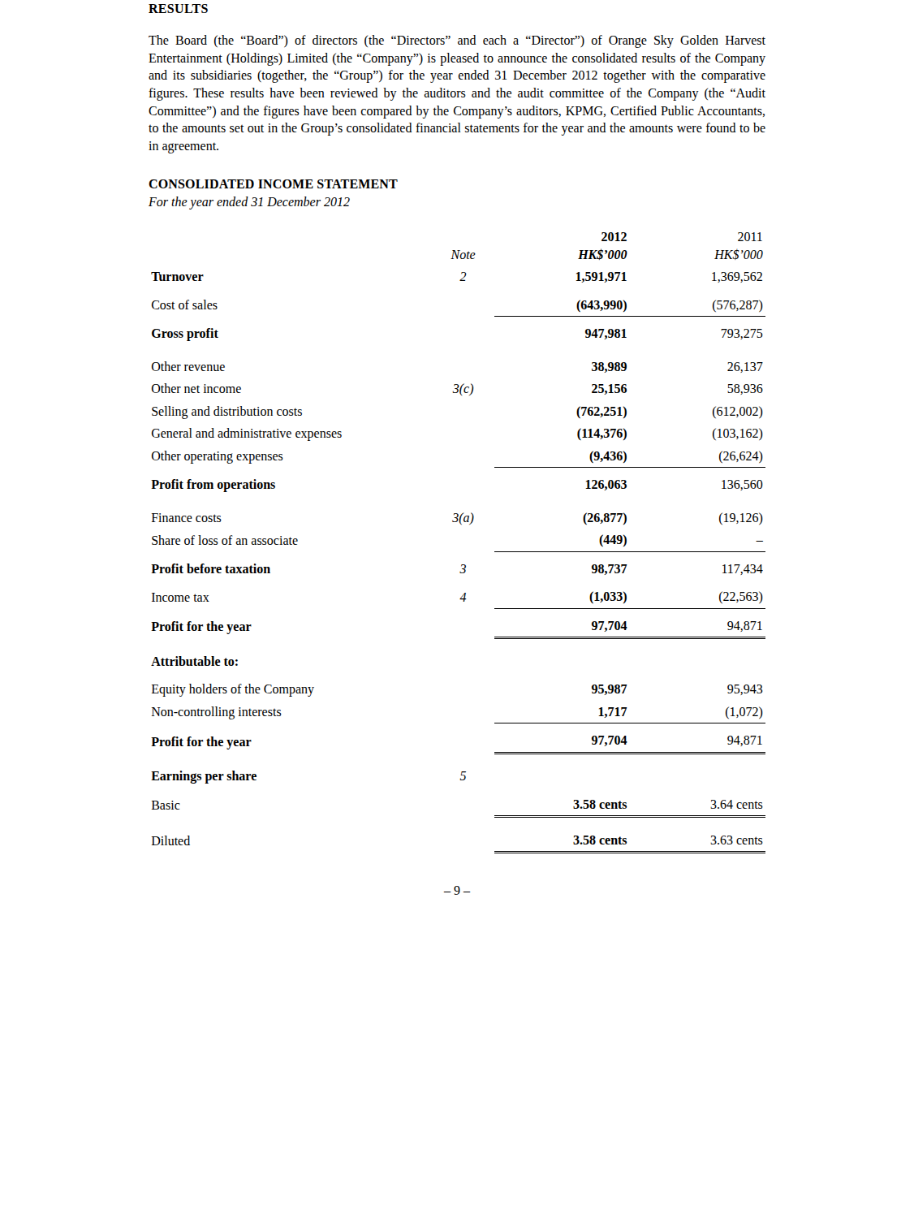RESULTS
The Board (the “Board”) of directors (the “Directors” and each a “Director”) of Orange Sky Golden Harvest Entertainment (Holdings) Limited (the “Company”) is pleased to announce the consolidated results of the Company and its subsidiaries (together, the “Group”) for the year ended 31 December 2012 together with the comparative figures. These results have been reviewed by the auditors and the audit committee of the Company (the “Audit Committee”) and the figures have been compared by the Company’s auditors, KPMG, Certified Public Accountants, to the amounts set out in the Group’s consolidated financial statements for the year and the amounts were found to be in agreement.
CONSOLIDATED INCOME STATEMENT
For the year ended 31 December 2012
| | Note | 2012 HK$’000 | 2011 HK$’000 |
| --- | --- | --- | --- |
| Turnover | 2 | 1,591,971 | 1,369,562 |
| Cost of sales | | (643,990) | (576,287) |
| Gross profit | | 947,981 | 793,275 |
| Other revenue | | 38,989 | 26,137 |
| Other net income | 3(c) | 25,156 | 58,936 |
| Selling and distribution costs | | (762,251) | (612,002) |
| General and administrative expenses | | (114,376) | (103,162) |
| Other operating expenses | | (9,436) | (26,624) |
| Profit from operations | | 126,063 | 136,560 |
| Finance costs | 3(a) | (26,877) | (19,126) |
| Share of loss of an associate | | (449) | – |
| Profit before taxation | 3 | 98,737 | 117,434 |
| Income tax | 4 | (1,033) | (22,563) |
| Profit for the year | | 97,704 | 94,871 |
| Attributable to: | | | |
| Equity holders of the Company | | 95,987 | 95,943 |
| Non-controlling interests | | 1,717 | (1,072) |
| Profit for the year | | 97,704 | 94,871 |
| Earnings per share | 5 | | |
| Basic | | 3.58 cents | 3.64 cents |
| Diluted | | 3.58 cents | 3.63 cents |
– 9 –